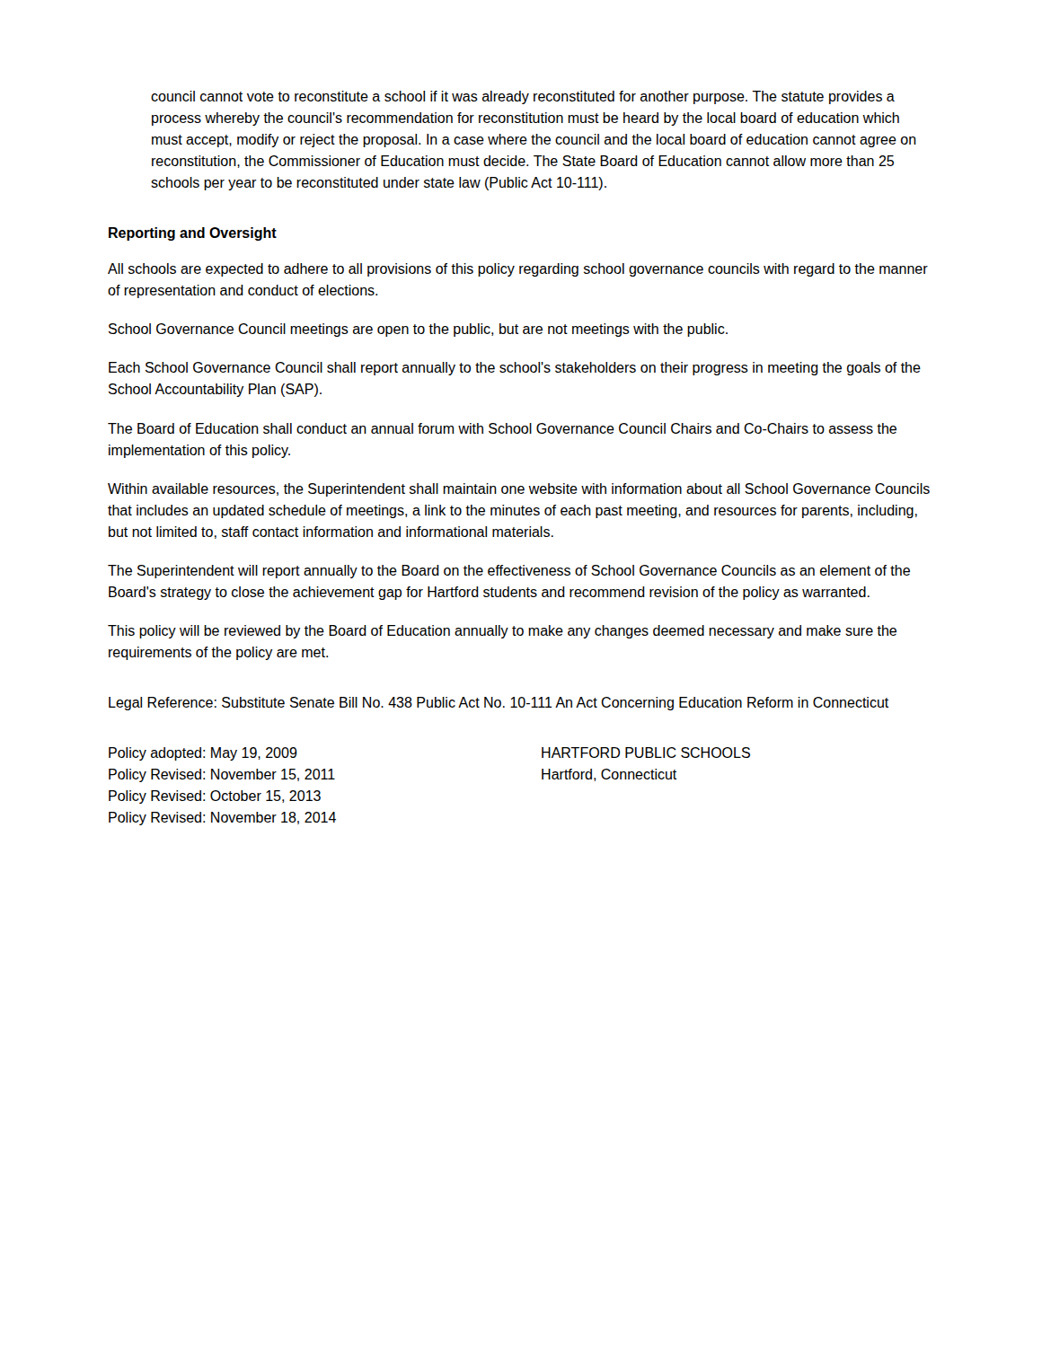council cannot vote to reconstitute a school if it was already reconstituted for another purpose. The statute provides a process whereby the council's recommendation for reconstitution must be heard by the local board of education which must accept, modify or reject the proposal. In a case where the council and the local board of education cannot agree on reconstitution, the Commissioner of Education must decide. The State Board of Education cannot allow more than 25 schools per year to be reconstituted under state law (Public Act 10-111).
Reporting and Oversight
All schools are expected to adhere to all provisions of this policy regarding school governance councils with regard to the manner of representation and conduct of elections.
School Governance Council meetings are open to the public, but are not meetings with the public.
Each School Governance Council shall report annually to the school's stakeholders on their progress in meeting the goals of the School Accountability Plan (SAP).
The Board of Education shall conduct an annual forum with School Governance Council Chairs and Co-Chairs to assess the implementation of this policy.
Within available resources, the Superintendent shall maintain one website with information about all School Governance Councils that includes an updated schedule of meetings, a link to the minutes of each past meeting, and resources for parents, including, but not limited to, staff contact information and informational materials.
The Superintendent will report annually to the Board on the effectiveness of School Governance Councils as an element of the Board's strategy to close the achievement gap for Hartford students and recommend revision of the policy as warranted.
This policy will be reviewed by the Board of Education annually to make any changes deemed necessary and make sure the requirements of the policy are met.
Legal Reference: Substitute Senate Bill No. 438 Public Act No. 10-111 An Act Concerning Education Reform in Connecticut
| Policy adopted: May 19, 2009 | HARTFORD PUBLIC SCHOOLS |
| Policy Revised: November 15, 2011 | Hartford, Connecticut |
| Policy Revised: October 15, 2013 | |
| Policy Revised: November 18, 2014 | |